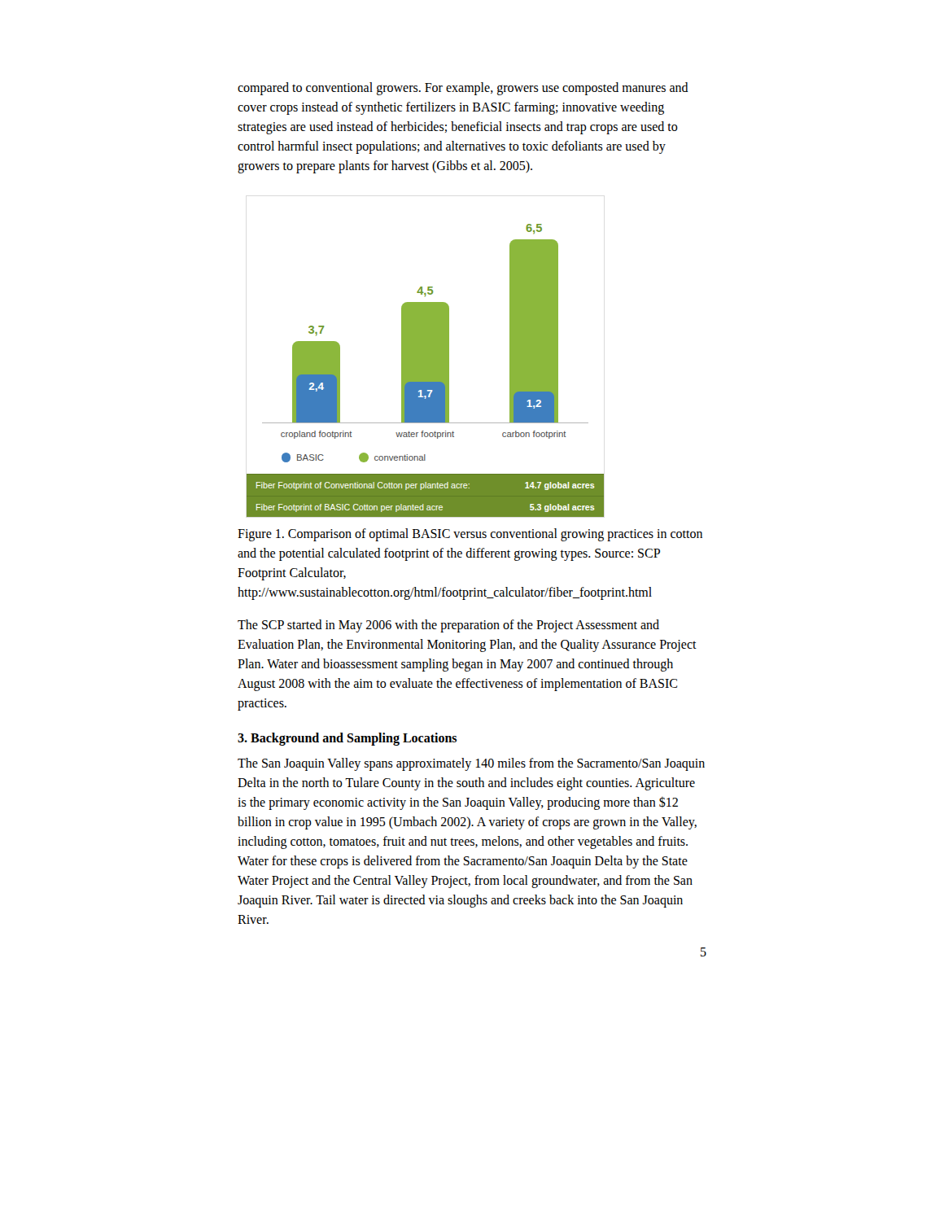compared to conventional growers. For example, growers use composted manures and cover crops instead of synthetic fertilizers in BASIC farming; innovative weeding strategies are used instead of herbicides; beneficial insects and trap crops are used to control harmful insect populations; and alternatives to toxic defoliants are used by growers to prepare plants for harvest (Gibbs et al. 2005).
3,7
2,4
4,5
1,7
6,5
1,2
cropland footprint water footprint carbon footprint
BASIC conventional
Fiber Footprint of Conventional Cotton per planted acre: 14.7 global acres
Fiber Footprint of BASIC Cotton per planted acre 5.3 global acres
Figure 1. Comparison of optimal BASIC versus conventional growing practices in cotton and the potential calculated footprint of the different growing types. Source: SCP Footprint Calculator,
http://www.sustainablecotton.org/html/footprint_calculator/fiber_footprint.html
The SCP started in May 2006 with the preparation of the Project Assessment and Evaluation Plan, the Environmental Monitoring Plan, and the Quality Assurance Project Plan. Water and bioassessment sampling began in May 2007 and continued through August 2008 with the aim to evaluate the effectiveness of implementation of BASIC practices.
3. Background and Sampling Locations
The San Joaquin Valley spans approximately 140 miles from the Sacramento/San Joaquin Delta in the north to Tulare County in the south and includes eight counties. Agriculture is the primary economic activity in the San Joaquin Valley, producing more than $12 billion in crop value in 1995 (Umbach 2002). A variety of crops are grown in the Valley, including cotton, tomatoes, fruit and nut trees, melons, and other vegetables and fruits. Water for these crops is delivered from the Sacramento/San Joaquin Delta by the State Water Project and the Central Valley Project, from local groundwater, and from the San Joaquin River. Tail water is directed via sloughs and creeks back into the San Joaquin River.
5